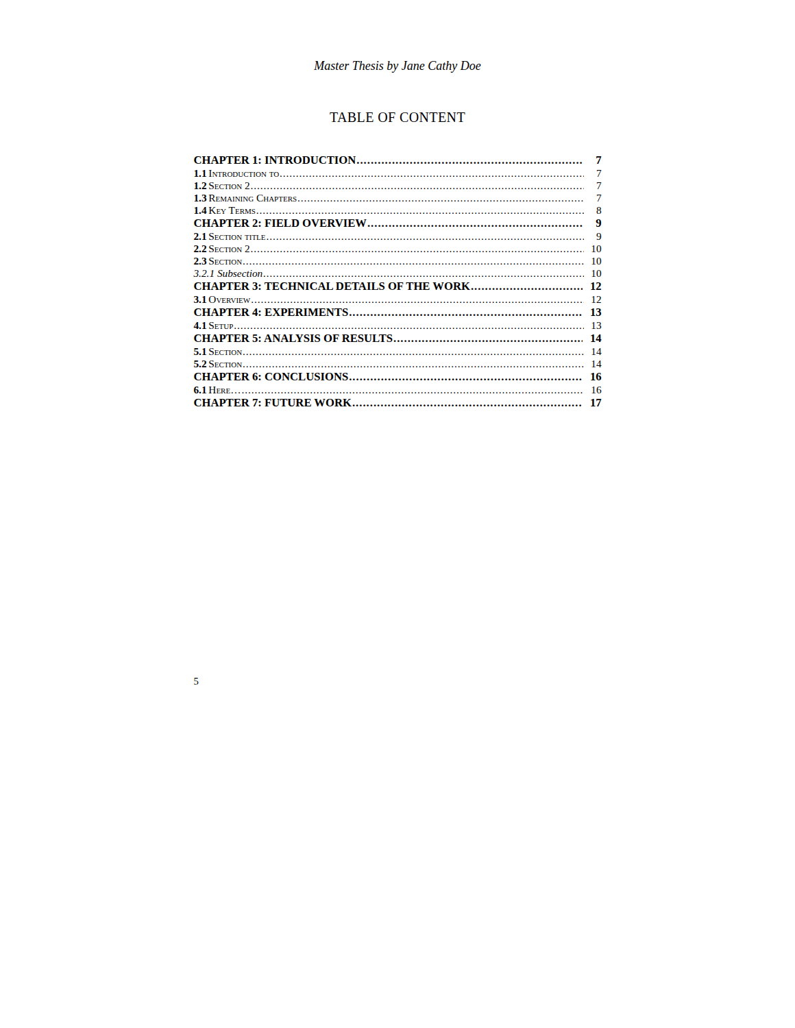Master Thesis by Jane Cathy Doe
TABLE OF CONTENT
CHAPTER 1: INTRODUCTION .................................................................................................. 7
1.1 Introduction to ................................................................................................................................. 7
1.2 Section 2 ......................................................................................................................................... 7
1.3 Remaining Chapters ....................................................................................................................... 7
1.4 Key Terms ....................................................................................................................................... 8
CHAPTER 2: FIELD OVERVIEW .............................................................................................. 9
2.1 Section title .................................................................................................................................... 9
2.2 Section 2 ....................................................................................................................................... 10
2.3 Section ........................................................................................................................................... 10
3.2.1 Subsection ......................................................................................................................... 10
CHAPTER 3: TECHNICAL DETAILS OF THE WORK ........................................................ 12
3.1 Overview ....................................................................................................................................... 12
CHAPTER 4: EXPERIMENTS .................................................................................................... 13
4.1 Setup .............................................................................................................................................. 13
CHAPTER 5: ANALYSIS OF RESULTS ..................................................................................... 14
5.1 Section ........................................................................................................................................... 14
5.2 Section ........................................................................................................................................... 14
CHAPTER 6: CONCLUSIONS .................................................................................................... 16
6.1 Here… ............................................................................................................................................ 16
CHAPTER 7: FUTURE WORK ................................................................................................... 17
5